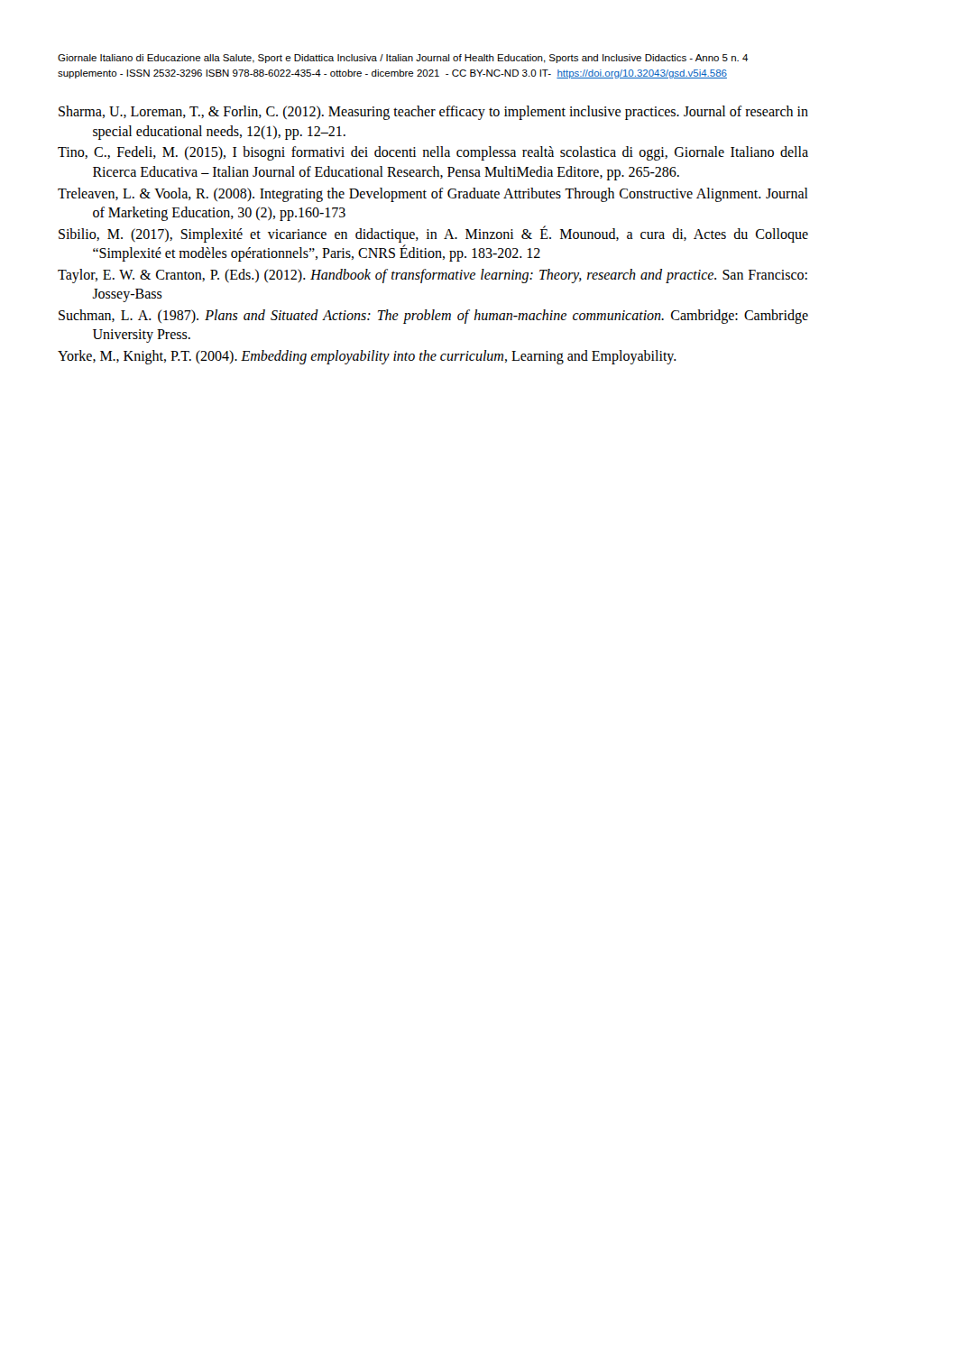Giornale Italiano di Educazione alla Salute, Sport e Didattica Inclusiva / Italian Journal of Health Education, Sports and Inclusive Didactics - Anno 5 n. 4 supplemento - ISSN 2532-3296 ISBN 978-88-6022-435-4 - ottobre - dicembre 2021 - CC BY-NC-ND 3.0 IT- https://doi.org/10.32043/gsd.v5i4.586
Sharma, U., Loreman, T., & Forlin, C. (2012). Measuring teacher efficacy to implement inclusive practices. Journal of research in special educational needs, 12(1), pp. 12–21.
Tino, C., Fedeli, M. (2015), I bisogni formativi dei docenti nella complessa realtà scolastica di oggi, Giornale Italiano della Ricerca Educativa – Italian Journal of Educational Research, Pensa MultiMedia Editore, pp. 265-286.
Treleaven, L. & Voola, R. (2008). Integrating the Development of Graduate Attributes Through Constructive Alignment. Journal of Marketing Education, 30 (2), pp.160-173
Sibilio, M. (2017), Simplexité et vicariance en didactique, in A. Minzoni & É. Mounoud, a cura di, Actes du Colloque “Simplexité et modèles opérationnels”, Paris, CNRS Édition, pp. 183-202. 12
Taylor, E. W. & Cranton, P. (Eds.) (2012). Handbook of transformative learning: Theory, research and practice. San Francisco: Jossey-Bass
Suchman, L. A. (1987). Plans and Situated Actions: The problem of human-machine communication. Cambridge: Cambridge University Press.
Yorke, M., Knight, P.T. (2004). Embedding employability into the curriculum, Learning and Employability.